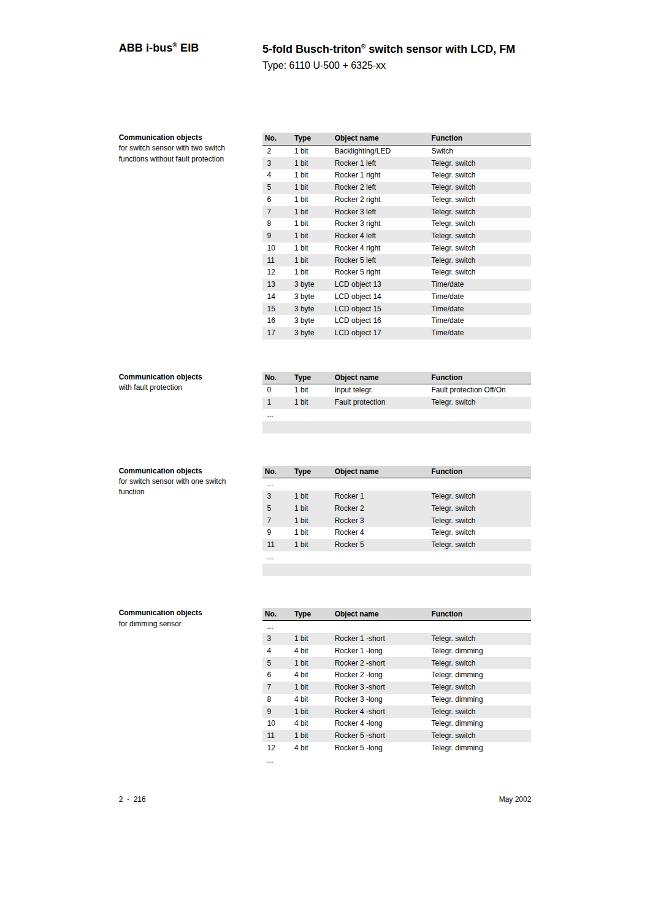ABB i-bus® EIB
5-fold Busch-triton® switch sensor with LCD, FM
Type: 6110 U-500 + 6325-xx
Communication objects
for switch sensor with two switch functions without fault protection
| No. | Type | Object name | Function |
| --- | --- | --- | --- |
| 2 | 1 bit | Backlighting/LED | Switch |
| 3 | 1 bit | Rocker 1 left | Telegr. switch |
| 4 | 1 bit | Rocker 1 right | Telegr. switch |
| 5 | 1 bit | Rocker 2 left | Telegr. switch |
| 6 | 1 bit | Rocker 2 right | Telegr. switch |
| 7 | 1 bit | Rocker 3 left | Telegr. switch |
| 8 | 1 bit | Rocker 3 right | Telegr. switch |
| 9 | 1 bit | Rocker 4 left | Telegr. switch |
| 10 | 1 bit | Rocker 4 right | Telegr. switch |
| 11 | 1 bit | Rocker 5 left | Telegr. switch |
| 12 | 1 bit | Rocker 5 right | Telegr. switch |
| 13 | 3 byte | LCD object 13 | Time/date |
| 14 | 3 byte | LCD object 14 | Time/date |
| 15 | 3 byte | LCD object 15 | Time/date |
| 16 | 3 byte | LCD object 16 | Time/date |
| 17 | 3 byte | LCD object 17 | Time/date |
Communication objects
with fault protection
| No. | Type | Object name | Function |
| --- | --- | --- | --- |
| 0 | 1 bit | Input telegr. | Fault protection Off/On |
| 1 | 1 bit | Fault protection | Telegr. switch |
| ... | | | |
Communication objects
for switch sensor with one switch function
| No. | Type | Object name | Function |
| --- | --- | --- | --- |
| ... | | | |
| 3 | 1 bit | Rocker 1 | Telegr. switch |
| 5 | 1 bit | Rocker 2 | Telegr. switch |
| 7 | 1 bit | Rocker 3 | Telegr. switch |
| 9 | 1 bit | Rocker 4 | Telegr. switch |
| 11 | 1 bit | Rocker 5 | Telegr. switch |
| ... | | | |
Communication objects
for dimming sensor
| No. | Type | Object name | Function |
| --- | --- | --- | --- |
| ... | | | |
| 3 | 1 bit | Rocker 1 -short | Telegr. switch |
| 4 | 4 bit | Rocker 1 -long | Telegr. dimming |
| 5 | 1 bit | Rocker 2 -short | Telegr. switch |
| 6 | 4 bit | Rocker 2 -long | Telegr. dimming |
| 7 | 1 bit | Rocker 3 -short | Telegr. switch |
| 8 | 4 bit | Rocker 3 -long | Telegr. dimming |
| 9 | 1 bit | Rocker 4 -short | Telegr. switch |
| 10 | 4 bit | Rocker 4 -long | Telegr. dimming |
| 11 | 1 bit | Rocker 5 -short | Telegr. switch |
| 12 | 4 bit | Rocker 5 -long | Telegr. dimming |
| ... | | | |
2 - 216
May 2002